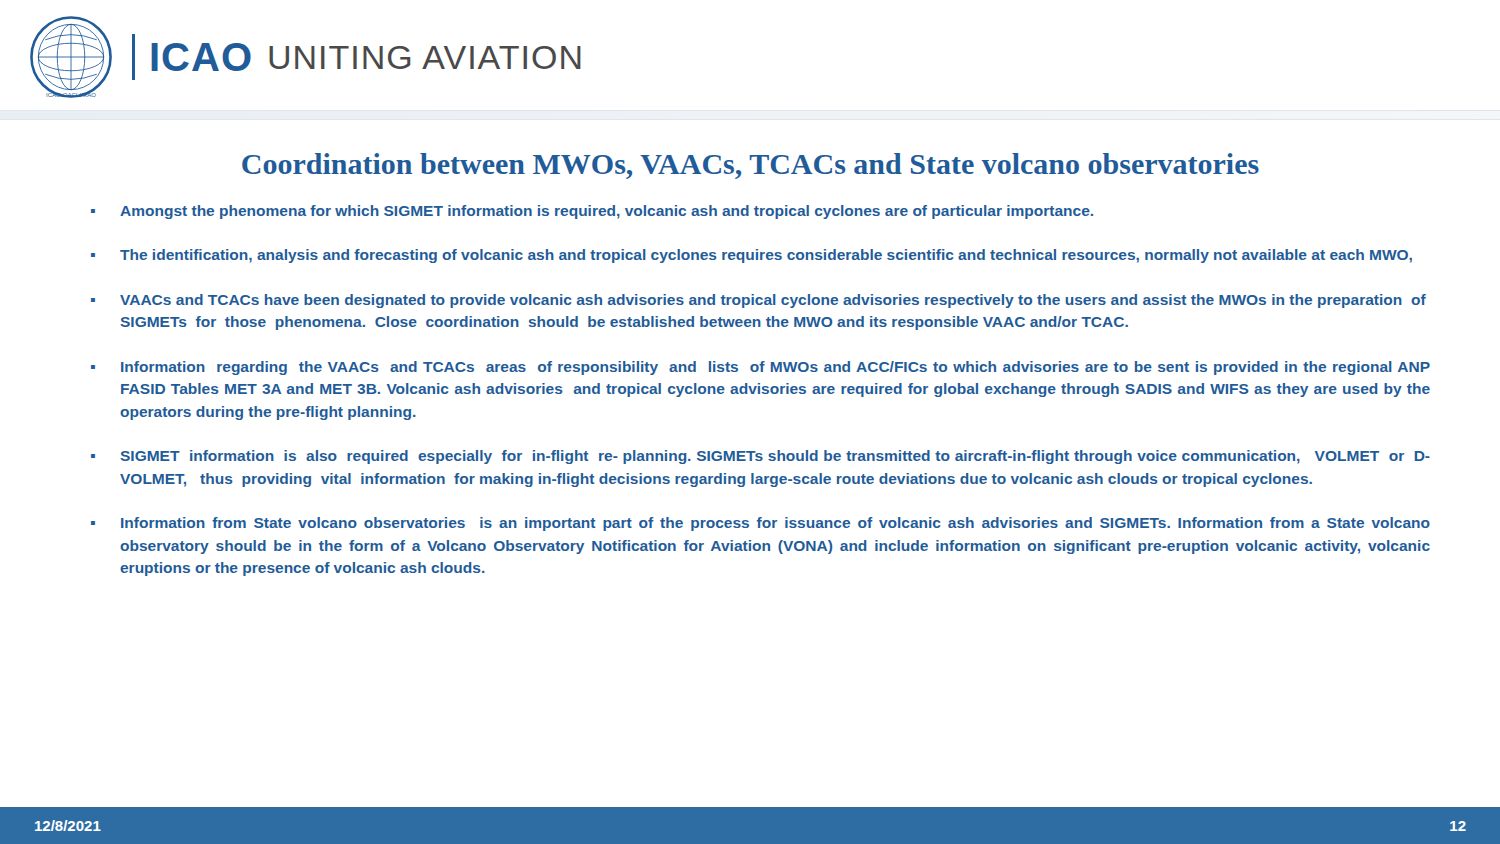ICAO·OACI·ИКАО
ICAO UNITING AVIATION
Coordination between MWOs, VAACs, TCACs and State volcano observatories
Amongst the phenomena for which SIGMET information is required, volcanic ash and tropical cyclones are of particular importance.
The identification, analysis and forecasting of volcanic ash and tropical cyclones requires considerable scientific and technical resources, normally not available at each MWO,
VAACs and TCACs have been designated to provide volcanic ash advisories and tropical cyclone advisories respectively to the users and assist the MWOs in the preparation of SIGMETs for those phenomena. Close coordination should be established between the MWO and its responsible VAAC and/or TCAC.
Information regarding the VAACs and TCACs areas of responsibility and lists of MWOs and ACC/FICs to which advisories are to be sent is provided in the regional ANP FASID Tables MET 3A and MET 3B. Volcanic ash advisories and tropical cyclone advisories are required for global exchange through SADIS and WIFS as they are used by the operators during the pre-flight planning.
SIGMET information is also required especially for in-flight re- planning. SIGMETs should be transmitted to aircraft-in-flight through voice communication, VOLMET or D-VOLMET, thus providing vital information for making in-flight decisions regarding large-scale route deviations due to volcanic ash clouds or tropical cyclones.
Information from State volcano observatories is an important part of the process for issuance of volcanic ash advisories and SIGMETs. Information from a State volcano observatory should be in the form of a Volcano Observatory Notification for Aviation (VONA) and include information on significant pre-eruption volcanic activity, volcanic eruptions or the presence of volcanic ash clouds.
12/8/2021 12